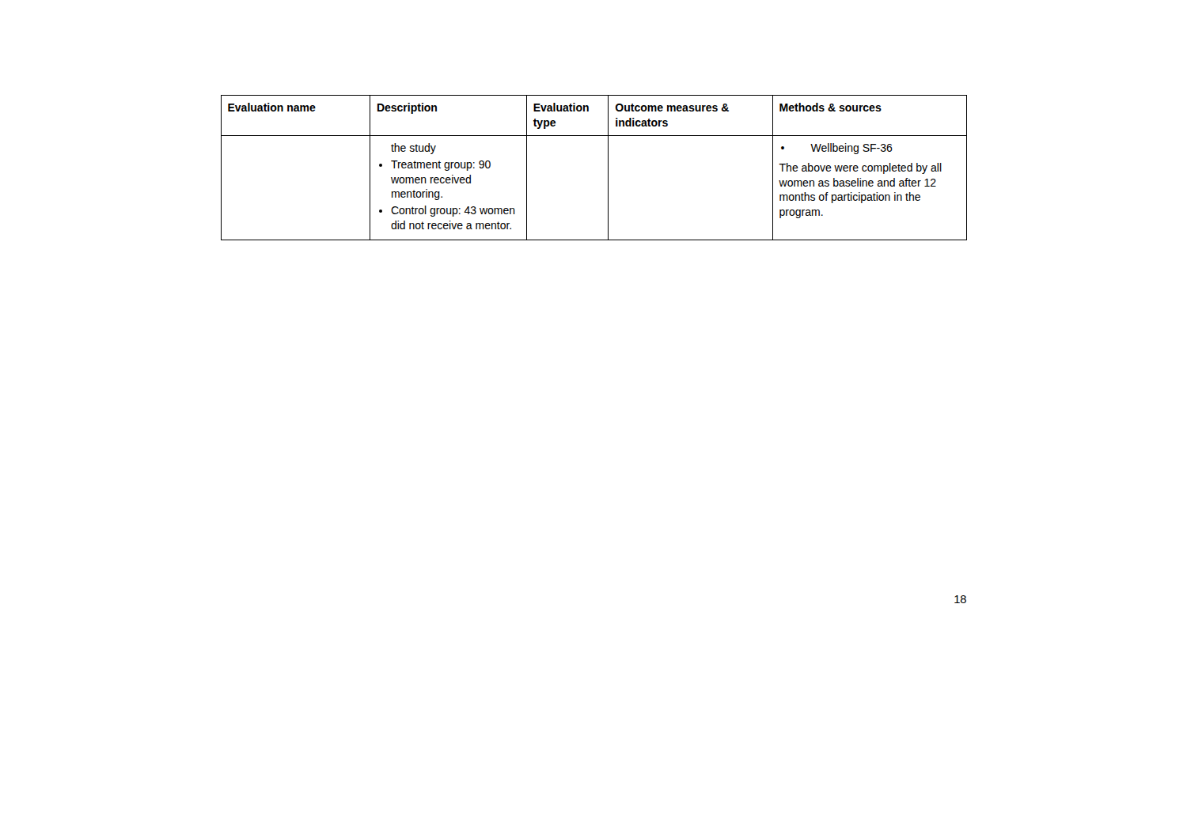| Evaluation name | Description | Evaluation type | Outcome measures & indicators | Methods & sources |
| --- | --- | --- | --- | --- |
| | the study Treatment group: 90 women received mentoring. Control group: 43 women did not receive a mentor. | | | Wellbeing SF-36 The above were completed by all women as baseline and after 12 months of participation in the program. |
18